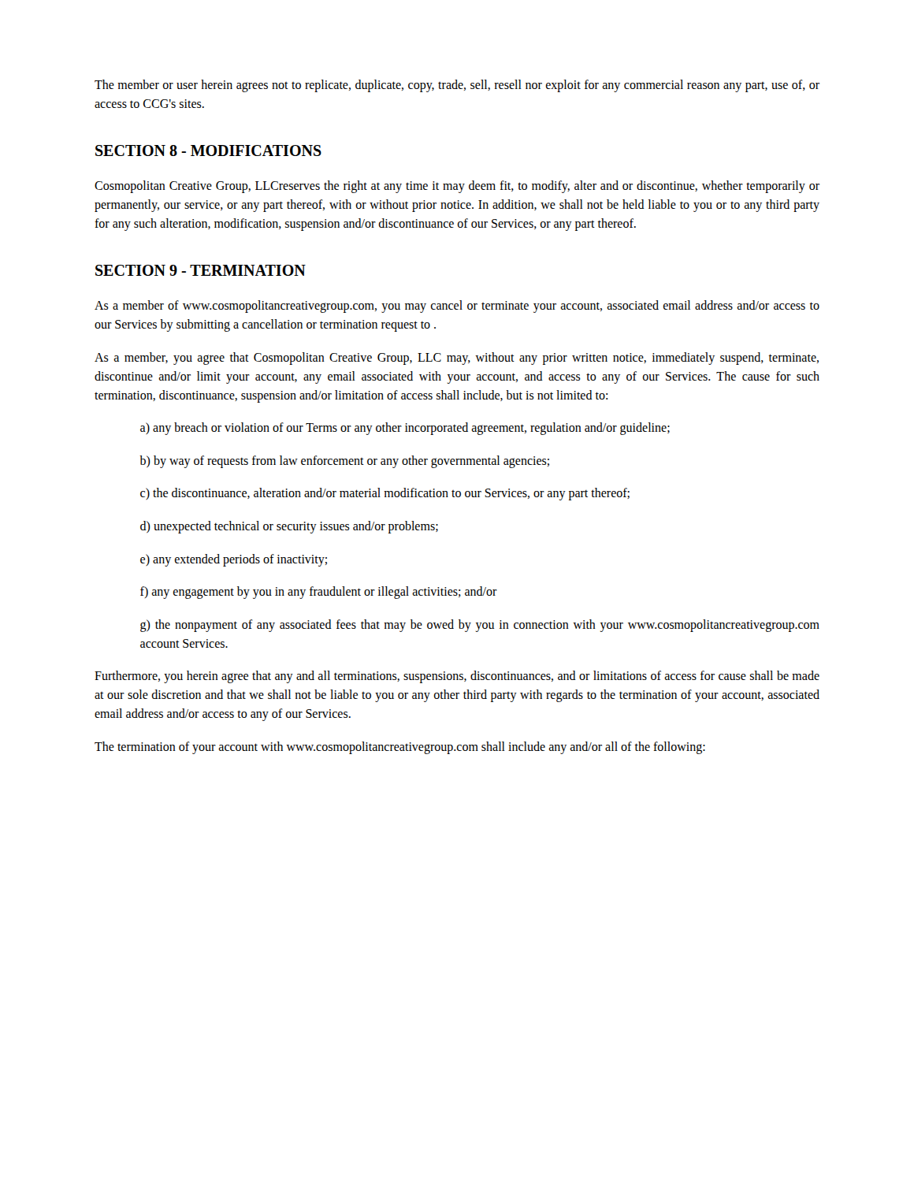The member or user herein agrees not to replicate, duplicate, copy, trade, sell, resell nor exploit for any commercial reason any part, use of, or access to CCG's sites.
SECTION 8 - MODIFICATIONS
Cosmopolitan Creative Group, LLCreserves the right at any time it may deem fit, to modify, alter and or discontinue, whether temporarily or permanently, our service, or any part thereof, with or without prior notice. In addition, we shall not be held liable to you or to any third party for any such alteration, modification, suspension and/or discontinuance of our Services, or any part thereof.
SECTION 9 - TERMINATION
As a member of www.cosmopolitancreativegroup.com, you may cancel or terminate your account, associated email address and/or access to our Services by submitting a cancellation or termination request to .
As a member, you agree that Cosmopolitan Creative Group, LLC may, without any prior written notice, immediately suspend, terminate, discontinue and/or limit your account, any email associated with your account, and access to any of our Services. The cause for such termination, discontinuance, suspension and/or limitation of access shall include, but is not limited to:
a) any breach or violation of our Terms or any other incorporated agreement, regulation and/or guideline;
b) by way of requests from law enforcement or any other governmental agencies;
c) the discontinuance, alteration and/or material modification to our Services, or any part thereof;
d) unexpected technical or security issues and/or problems;
e) any extended periods of inactivity;
f) any engagement by you in any fraudulent or illegal activities; and/or
g) the nonpayment of any associated fees that may be owed by you in connection with your www.cosmopolitancreativegroup.com account Services.
Furthermore, you herein agree that any and all terminations, suspensions, discontinuances, and or limitations of access for cause shall be made at our sole discretion and that we shall not be liable to you or any other third party with regards to the termination of your account, associated email address and/or access to any of our Services.
The termination of your account with www.cosmopolitancreativegroup.com shall include any and/or all of the following: